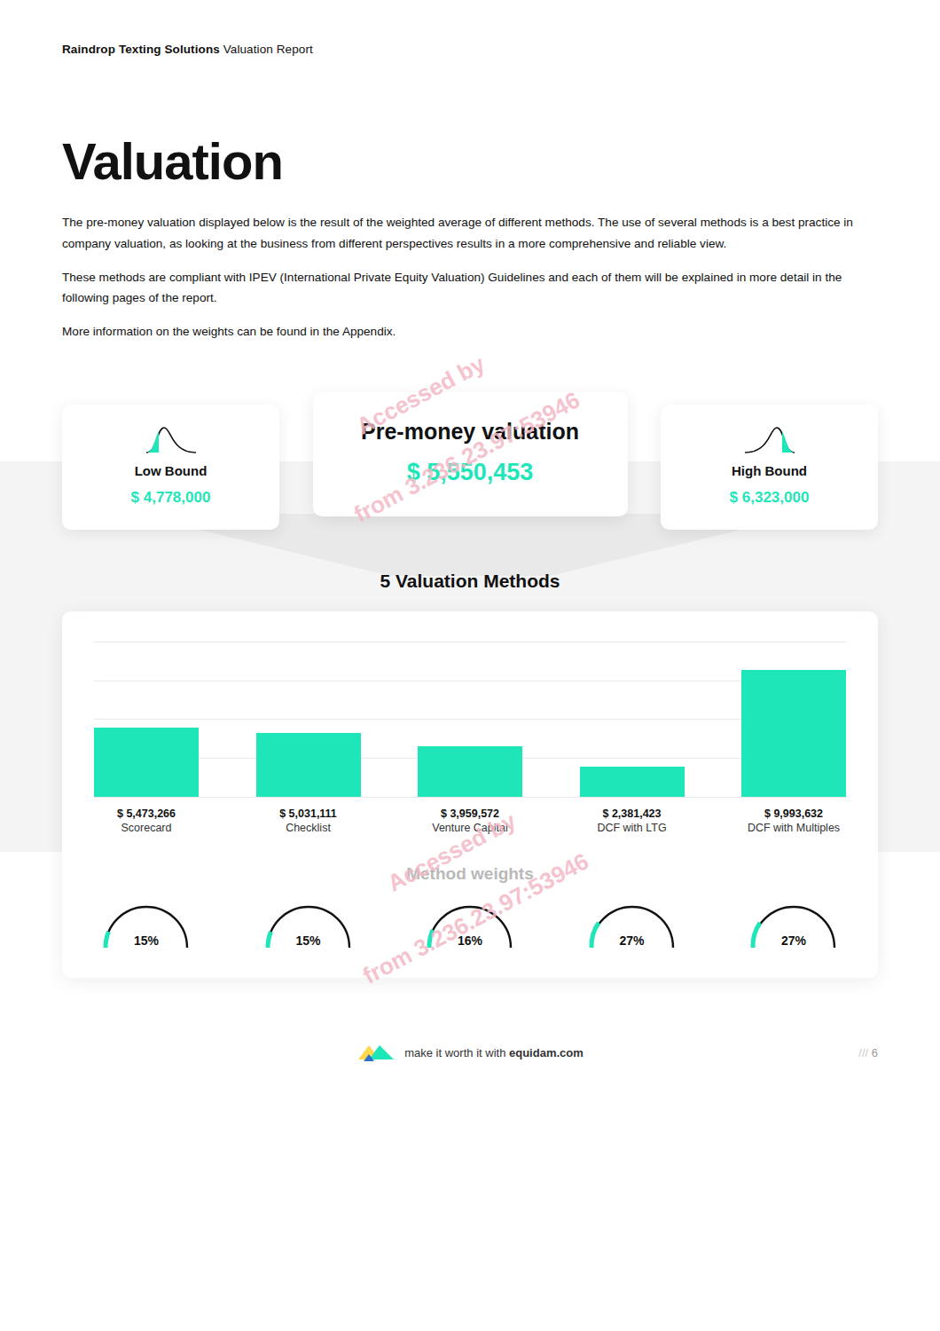Raindrop Texting Solutions Valuation Report
Valuation
The pre-money valuation displayed below is the result of the weighted average of different methods. The use of several methods is a best practice in company valuation, as looking at the business from different perspectives results in a more comprehensive and reliable view.
These methods are compliant with IPEV (International Private Equity Valuation) Guidelines and each of them will be explained in more detail in the following pages of the report.
More information on the weights can be found in the Appendix.
Low Bound
$ 4,778,000
Pre-money valuation
$ 5,550,453
High Bound
$ 6,323,000
5 Valuation Methods
$ 5,473,266
Scorecard
$ 5,031,111
Checklist
$ 3,959,572
Venture Capital
$ 2,381,423
DCF with LTG
$ 9,993,632
DCF with Multiples
Method weights
15%
15%
16%
27%
27%
make it worth it with equidam.com
/// 6
Accessed by
from 3.236.23.97:53946
Accessed by
from 3.236.23.97:53946